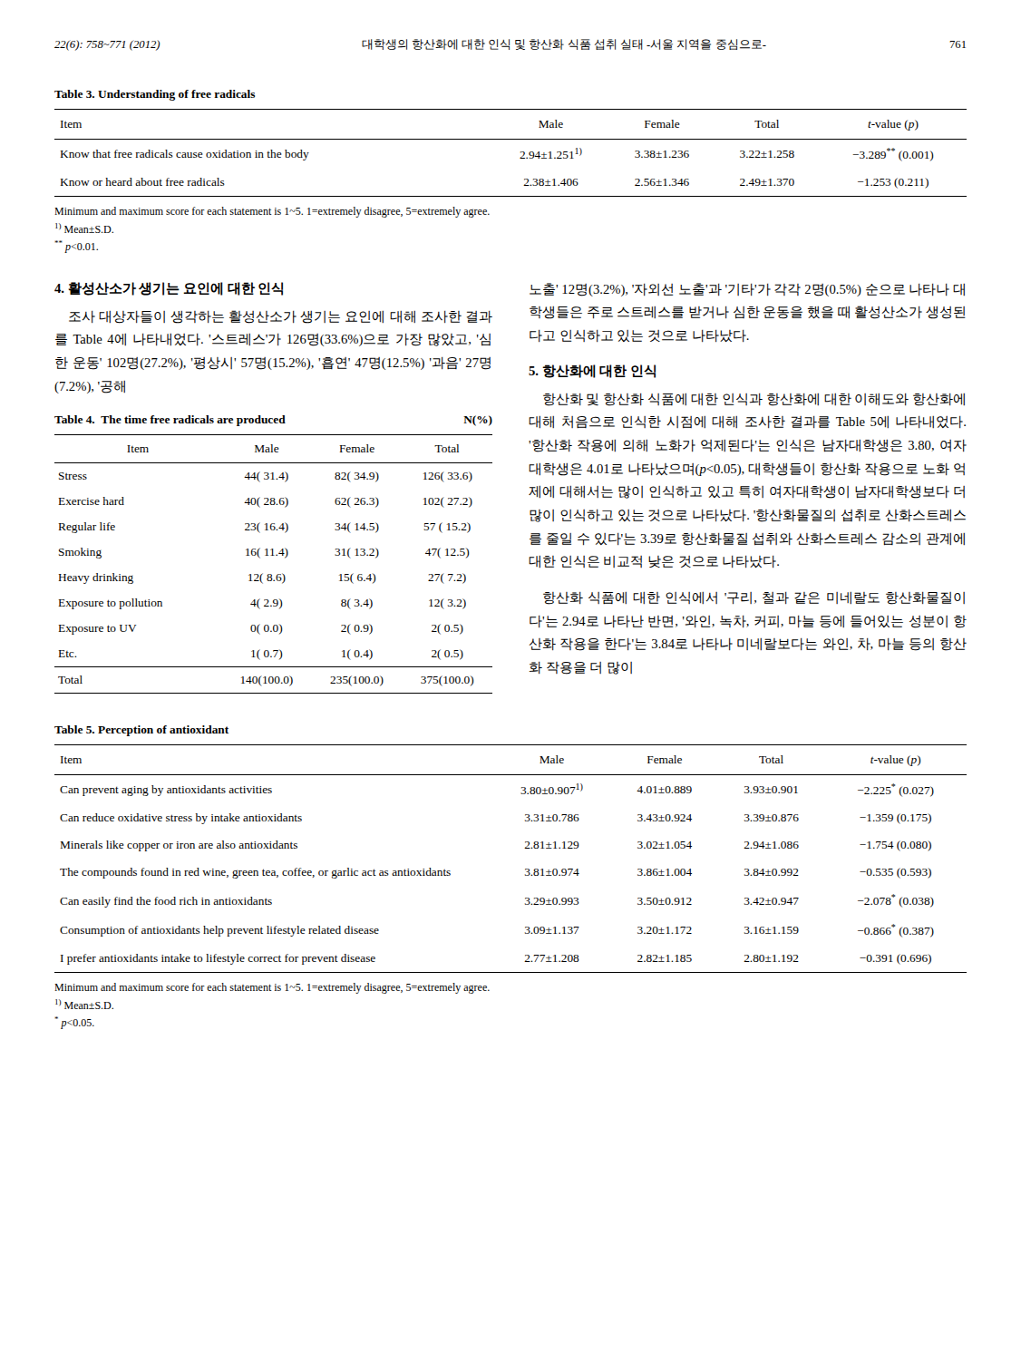22(6): 758~771 (2012)
대학생의 항산화에 대한 인식 및 항산화 식품 섭취 실태 -서울 지역을 중심으로-
761
Table 3. Understanding of free radicals
| Item | Male | Female | Total | t -value ( p ) |
| --- | --- | --- | --- | --- |
| Know that free radicals cause oxidation in the body | 2.94±1.251 1) | 3.38±1.236 | 3.22±1.258 | −3.289 ** (0.001) |
| Know or heard about free radicals | 2.38±1.406 | 2.56±1.346 | 2.49±1.370 | −1.253 (0.211) |
Minimum and maximum score for each statement is 1~5. 1=extremely disagree, 5=extremely agree.
1) Mean±S.D.
** p<0.01.
4. 활성산소가 생기는 요인에 대한 인식
조사 대상자들이 생각하는 활성산소가 생기는 요인에 대해 조사한 결과를 Table 4에 나타내었다. '스트레스'가 126명(33.6%)으로 가장 많았고, '심한 운동' 102명(27.2%), '평상시' 57명(15.2%), '흡연' 47명(12.5%) '과음' 27명(7.2%), '공해
Table 4. The time free radicals are produced N(%)
| Item | Male | Female | Total |
| --- | --- | --- | --- |
| Stress | 44( 31.4) | 82( 34.9) | 126( 33.6) |
| Exercise hard | 40( 28.6) | 62( 26.3) | 102( 27.2) |
| Regular life | 23( 16.4) | 34( 14.5) | 57 ( 15.2) |
| Smoking | 16( 11.4) | 31( 13.2) | 47( 12.5) |
| Heavy drinking | 12( 8.6) | 15( 6.4) | 27( 7.2) |
| Exposure to pollution | 4( 2.9) | 8( 3.4) | 12( 3.2) |
| Exposure to UV | 0( 0.0) | 2( 0.9) | 2( 0.5) |
| Etc. | 1( 0.7) | 1( 0.4) | 2( 0.5) |
| Total | 140(100.0) | 235(100.0) | 375(100.0) |
노출' 12명(3.2%), '자외선 노출'과 '기타'가 각각 2명(0.5%) 순으로 나타나 대학생들은 주로 스트레스를 받거나 심한 운동을 했을 때 활성산소가 생성된다고 인식하고 있는 것으로 나타났다.
5. 항산화에 대한 인식
항산화 및 항산화 식품에 대한 인식과 항산화에 대한 이해도와 항산화에 대해 처음으로 인식한 시점에 대해 조사한 결과를 Table 5에 나타내었다. '항산화 작용에 의해 노화가 억제된다'는 인식은 남자대학생은 3.80, 여자대학생은 4.01로 나타났으며(p<0.05), 대학생들이 항산화 작용으로 노화 억제에 대해서는 많이 인식하고 있고 특히 여자대학생이 남자대학생보다 더 많이 인식하고 있는 것으로 나타났다. '항산화물질의 섭취로 산화스트레스를 줄일 수 있다'는 3.39로 항산화물질 섭취와 산화스트레스 감소의 관계에 대한 인식은 비교적 낮은 것으로 나타났다.
항산화 식품에 대한 인식에서 '구리, 철과 같은 미네랄도 항산화물질이다'는 2.94로 나타난 반면, '와인, 녹차, 커피, 마늘 등에 들어있는 성분이 항산화 작용을 한다'는 3.84로 나타나 미네랄보다는 와인, 차, 마늘 등의 항산화 작용을 더 많이
Table 5. Perception of antioxidant
| Item | Male | Female | Total | t -value ( p ) |
| --- | --- | --- | --- | --- |
| Can prevent aging by antioxidants activities | 3.80±0.907 1) | 4.01±0.889 | 3.93±0.901 | −2.225 * (0.027) |
| Can reduce oxidative stress by intake antioxidants | 3.31±0.786 | 3.43±0.924 | 3.39±0.876 | −1.359 (0.175) |
| Minerals like copper or iron are also antioxidants | 2.81±1.129 | 3.02±1.054 | 2.94±1.086 | −1.754 (0.080) |
| The compounds found in red wine, green tea, coffee, or garlic act as antioxidants | 3.81±0.974 | 3.86±1.004 | 3.84±0.992 | −0.535 (0.593) |
| Can easily find the food rich in antioxidants | 3.29±0.993 | 3.50±0.912 | 3.42±0.947 | −2.078 * (0.038) |
| Consumption of antioxidants help prevent lifestyle related disease | 3.09±1.137 | 3.20±1.172 | 3.16±1.159 | −0.866 * (0.387) |
| I prefer antioxidants intake to lifestyle correct for prevent disease | 2.77±1.208 | 2.82±1.185 | 2.80±1.192 | −0.391 (0.696) |
Minimum and maximum score for each statement is 1~5. 1=extremely disagree, 5=extremely agree.
1) Mean±S.D.
* p<0.05.